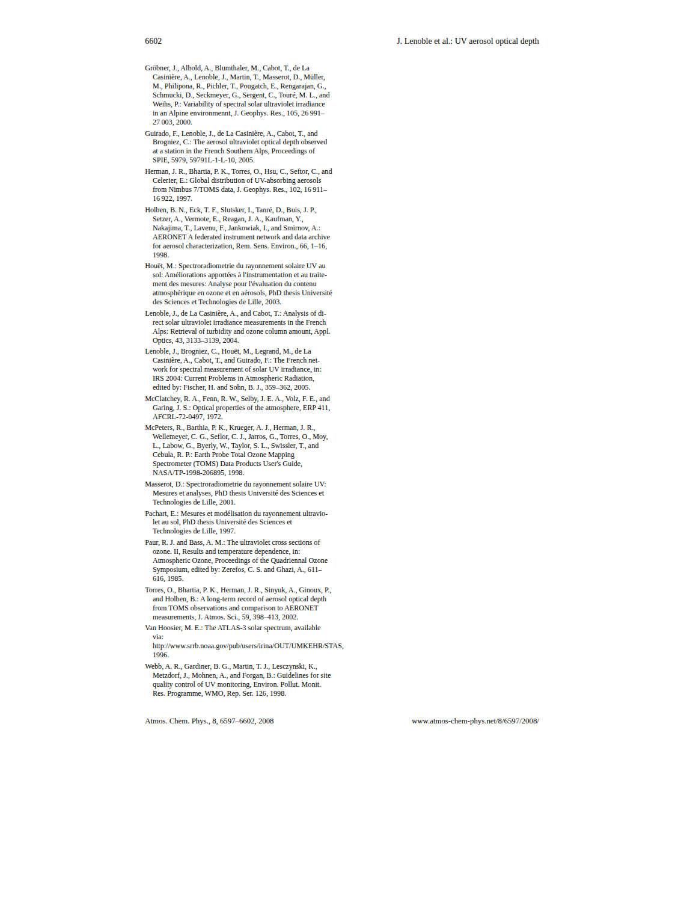6602 J. Lenoble et al.: UV aerosol optical depth
Gröbner, J., Albold, A., Blumthaler, M., Cabot, T., de La Casinière, A., Lenoble, J., Martin, T., Masserot, D., Müller, M., Philipona, R., Pichler, T., Pougatch, E., Rengarajan, G., Schmucki, D., Seckmeyer, G., Sergent, C., Touré, M. L., and Weihs, P.: Variability of spectral solar ultraviolet irradiance in an Alpine environmennt, J. Geophys. Res., 105, 26 991–27 003, 2000.
Guirado, F., Lenoble, J., de La Casinière, A., Cabot, T., and Brogniez, C.: The aerosol ultraviolet optical depth observed at a station in the French Southern Alps, Proceedings of SPIE, 5979, 59791L-1-L-10, 2005.
Herman, J. R., Bhartia, P. K., Torres, O., Hsu, C., Seftor, C., and Celerier, E.: Global distribution of UV-absorbing aerosols from Nimbus 7/TOMS data, J. Geophys. Res., 102, 16 911–16 922, 1997.
Holben, B. N., Eck, T. F., Slutsker, I., Tanré, D., Buis, J. P., Setzer, A., Vermote, E., Reagan, J. A., Kaufman, Y., Nakajima, T., Lavenu, F., Jankowiak, I., and Smirnov, A.: AERONET A federated instrument network and data archive for aerosol characterization, Rem. Sens. Environ., 66, 1–16, 1998.
Houët, M.: Spectroradiometrie du rayonnement solaire UV au sol: Améliorations apportées à l'instrumentation et au traitement des mesures: Analyse pour l'évaluation du contenu atmosphérique en ozone et en aérosols, PhD thesis Université des Sciences et Technologies de Lille, 2003.
Lenoble, J., de La Casinière, A., and Cabot, T.: Analysis of direct solar ultraviolet irradiance measurements in the French Alps: Retrieval of turbidity and ozone column amount, Appl. Optics, 43, 3133–3139, 2004.
Lenoble, J., Brogniez, C., Houët, M., Legrand, M., de La Casinière, A., Cabot, T., and Guirado, F.: The French network for spectral measurement of solar UV irradiance, in: IRS 2004: Current Problems in Atmospheric Radiation, edited by: Fischer, H. and Sohn, B. J., 359–362, 2005.
McClatchey, R. A., Fenn, R. W., Selby, J. E. A., Volz, F. E., and Garing, J. S.: Optical properties of the atmosphere, ERP 411, AFCRL-72-0497, 1972.
McPeters, R., Barthia, P. K., Krueger, A. J., Herman, J. R., Wellemeyer, C. G., Seflor, C. J., Jarros, G., Torres, O., Moy, L., Labow, G., Byerly, W., Taylor, S. L., Swissler, T., and Cebula, R. P.: Earth Probe Total Ozone Mapping Spectrometer (TOMS) Data Products User's Guide, NASA/TP-1998-206895, 1998.
Masserot, D.: Spectroradiometrie du rayonnement solaire UV: Mesures et analyses, PhD thesis Université des Sciences et Technologies de Lille, 2001.
Pachart, E.: Mesures et modélisation du rayonnement ultraviolet au sol, PhD thesis Université des Sciences et Technologies de Lille, 1997.
Paur, R. J. and Bass, A. M.: The ultraviolet cross sections of ozone. II, Results and temperature dependence, in: Atmospheric Ozone, Proceedings of the Quadriennal Ozone Symposium, edited by: Zerefos, C. S. and Ghazi, A., 611–616, 1985.
Torres, O., Bhartia, P. K., Herman, J. R., Sinyuk, A., Ginoux, P., and Holben, B.: A long-term record of aerosol optical depth from TOMS observations and comparison to AERONET measurements, J. Atmos. Sci., 59, 398–413, 2002.
Van Hoosier, M. E.: The ATLAS-3 solar spectrum, available via: http://www.srrb.noaa.gov/pub/users/irina/OUT/UMKEHR/STAS, 1996.
Webb, A. R., Gardiner, B. G., Martin, T. J., Lesczynski, K., Metzdorf, J., Mohnen, A., and Forgan, B.: Guidelines for site quality control of UV monitoring, Environ. Pollut. Monit. Res. Programme, WMO, Rep. Ser. 126, 1998.
Atmos. Chem. Phys., 8, 6597–6602, 2008 www.atmos-chem-phys.net/8/6597/2008/